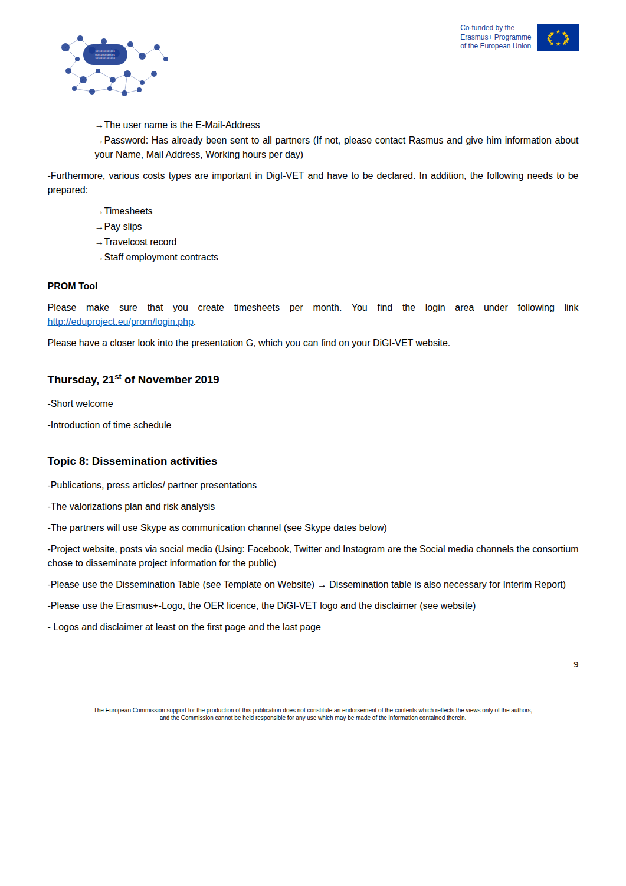10110110101001 01011010100101 10100101101010
Co-funded by the
Erasmus+ Programme
of the European Union
→The user name is the E-Mail-Address
→Password: Has already been sent to all partners (If not, please contact Rasmus and give him information about your Name, Mail Address, Working hours per day)
-Furthermore, various costs types are important in DigI-VET and have to be declared. In addition, the following needs to be prepared:
→Timesheets
→Pay slips
→Travelcost record
→Staff employment contracts
PROM Tool
Please make sure that you create timesheets per month. You find the login area under following link http://eduproject.eu/prom/login.php.
Please have a closer look into the presentation G, which you can find on your DiGI-VET website.
Thursday, 21st of November 2019
-Short welcome
-Introduction of time schedule
Topic 8: Dissemination activities
-Publications, press articles/ partner presentations
-The valorizations plan and risk analysis
-The partners will use Skype as communication channel (see Skype dates below)
-Project website, posts via social media (Using: Facebook, Twitter and Instagram are the Social media channels the consortium chose to disseminate project information for the public)
-Please use the Dissemination Table (see Template on Website) → Dissemination table is also necessary for Interim Report)
-Please use the Erasmus+-Logo, the OER licence, the DiGI-VET logo and the disclaimer (see website)
- Logos and disclaimer at least on the first page and the last page
9
The European Commission support for the production of this publication does not constitute an endorsement of the contents which reflects the views only of the authors,
and the Commission cannot be held responsible for any use which may be made of the information contained therein.